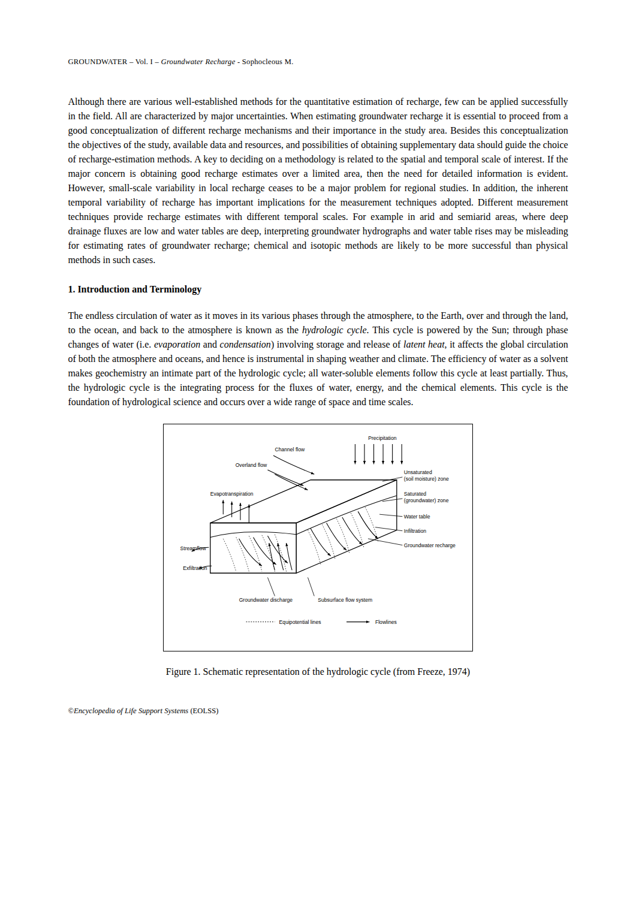GROUNDWATER – Vol. I – Groundwater Recharge - Sophocleous M.
Although there are various well-established methods for the quantitative estimation of recharge, few can be applied successfully in the field. All are characterized by major uncertainties. When estimating groundwater recharge it is essential to proceed from a good conceptualization of different recharge mechanisms and their importance in the study area. Besides this conceptualization the objectives of the study, available data and resources, and possibilities of obtaining supplementary data should guide the choice of recharge-estimation methods. A key to deciding on a methodology is related to the spatial and temporal scale of interest. If the major concern is obtaining good recharge estimates over a limited area, then the need for detailed information is evident. However, small-scale variability in local recharge ceases to be a major problem for regional studies. In addition, the inherent temporal variability of recharge has important implications for the measurement techniques adopted. Different measurement techniques provide recharge estimates with different temporal scales. For example in arid and semiarid areas, where deep drainage fluxes are low and water tables are deep, interpreting groundwater hydrographs and water table rises may be misleading for estimating rates of groundwater recharge; chemical and isotopic methods are likely to be more successful than physical methods in such cases.
1. Introduction and Terminology
The endless circulation of water as it moves in its various phases through the atmosphere, to the Earth, over and through the land, to the ocean, and back to the atmosphere is known as the hydrologic cycle. This cycle is powered by the Sun; through phase changes of water (i.e. evaporation and condensation) involving storage and release of latent heat, it affects the global circulation of both the atmosphere and oceans, and hence is instrumental in shaping weather and climate. The efficiency of water as a solvent makes geochemistry an intimate part of the hydrologic cycle; all water-soluble elements follow this cycle at least partially. Thus, the hydrologic cycle is the integrating process for the fluxes of water, energy, and the chemical elements. This cycle is the foundation of hydrological science and occurs over a wide range of space and time scales.
Precipitation Channel flow Overland flow Evapotranspiration Unsaturated (soil moisture) zone Saturated (groundwater) zone Water table Infiltration Groundwater recharge Streamflow Exfiltration Groundwater discharge Subsurface flow system Equipotential lines Flowlines
Figure 1. Schematic representation of the hydrologic cycle (from Freeze, 1974)
©Encyclopedia of Life Support Systems (EOLSS)